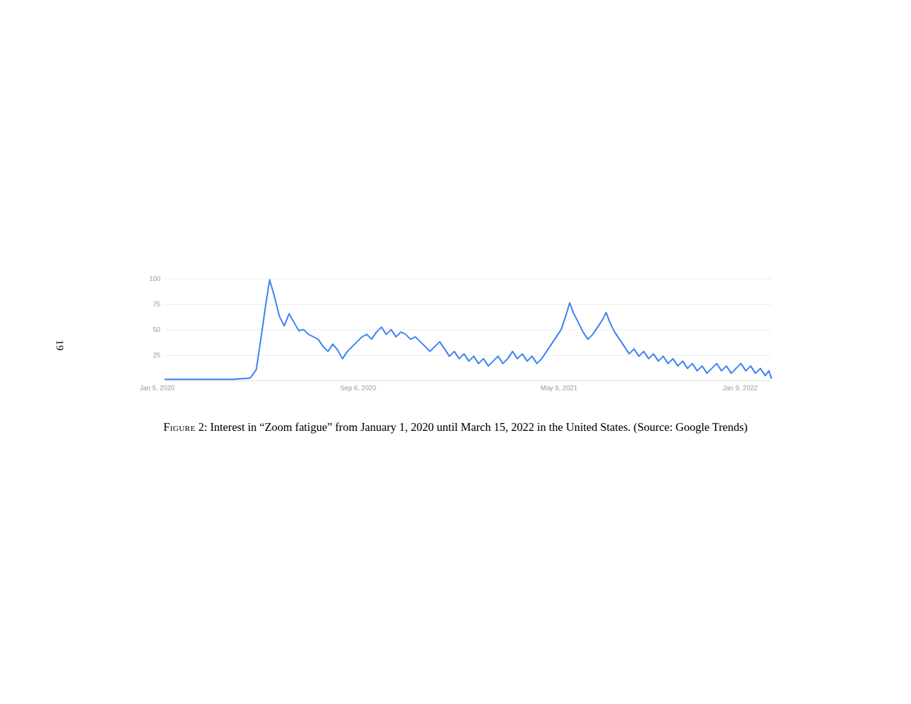19
100
75
50
25
Jan 5, 2020
Sep 6, 2020
May 9, 2021
Jan 9, 2022
Figure 2: Interest in “Zoom fatigue” from January 1, 2020 until March 15, 2022 in the United States. (Source: Google Trends)